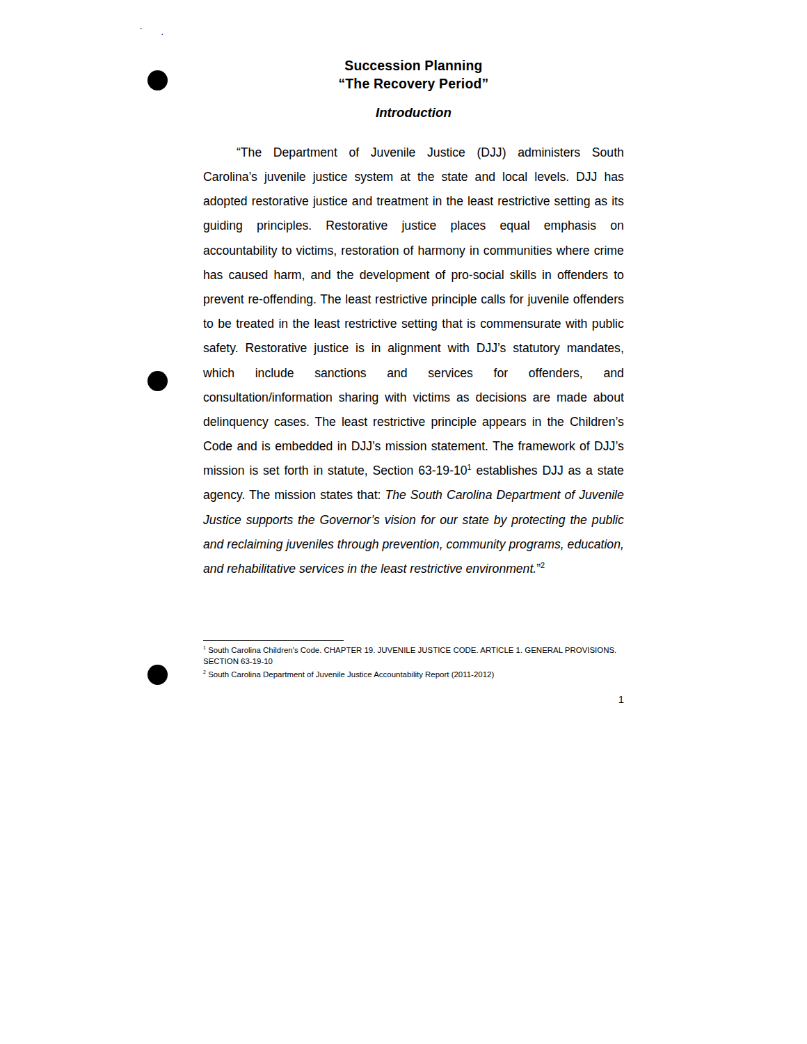` .
Succession Planning
“The Recovery Period”
Introduction
“The Department of Juvenile Justice (DJJ) administers South Carolina’s juvenile justice system at the state and local levels. DJJ has adopted restorative justice and treatment in the least restrictive setting as its guiding principles. Restorative justice places equal emphasis on accountability to victims, restoration of harmony in communities where crime has caused harm, and the development of pro-social skills in offenders to prevent re-offending. The least restrictive principle calls for juvenile offenders to be treated in the least restrictive setting that is commensurate with public safety. Restorative justice is in alignment with DJJ’s statutory mandates, which include sanctions and services for offenders, and consultation/information sharing with victims as decisions are made about delinquency cases. The least restrictive principle appears in the Children’s Code and is embedded in DJJ’s mission statement. The framework of DJJ’s mission is set forth in statute, Section 63-19-101 establishes DJJ as a state agency. The mission states that: The South Carolina Department of Juvenile Justice supports the Governor’s vision for our state by protecting the public and reclaiming juveniles through prevention, community programs, education, and rehabilitative services in the least restrictive environment.”2
1 South Carolina Children's Code. CHAPTER 19. JUVENILE JUSTICE CODE. ARTICLE 1. GENERAL PROVISIONS. SECTION 63-19-10
2 South Carolina Department of Juvenile Justice Accountability Report (2011-2012)
1